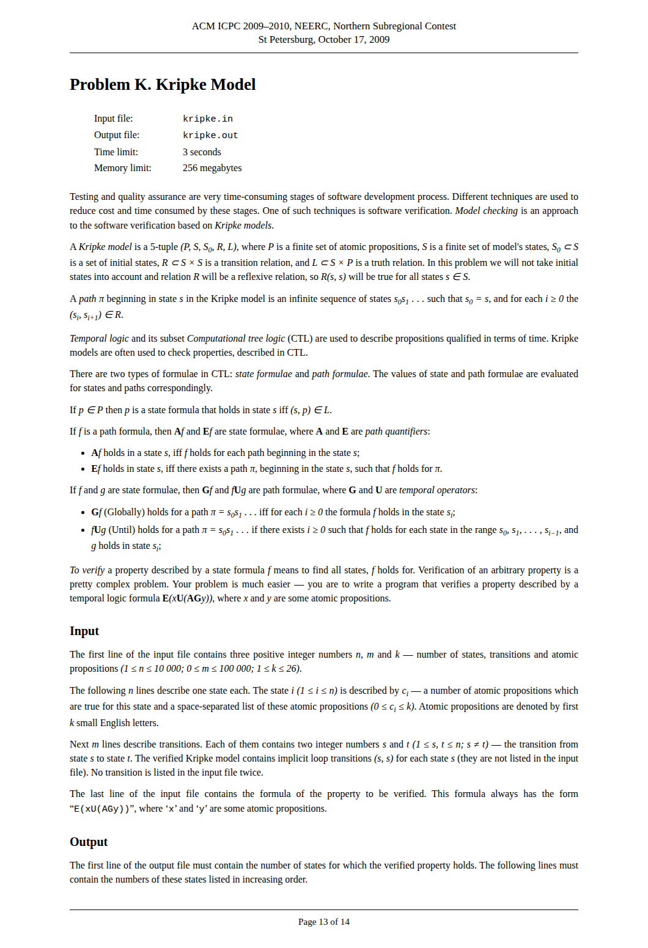ACM ICPC 2009–2010, NEERC, Northern Subregional Contest
St Petersburg, October 17, 2009
Problem K. Kripke Model
| Input file: | kripke.in |
| Output file: | kripke.out |
| Time limit: | 3 seconds |
| Memory limit: | 256 megabytes |
Testing and quality assurance are very time-consuming stages of software development process. Different techniques are used to reduce cost and time consumed by these stages. One of such techniques is software verification. Model checking is an approach to the software verification based on Kripke models.
A Kripke model is a 5-tuple (P, S, S0, R, L), where P is a finite set of atomic propositions, S is a finite set of model's states, S0 ⊂ S is a set of initial states, R ⊂ S × S is a transition relation, and L ⊂ S × P is a truth relation. In this problem we will not take initial states into account and relation R will be a reflexive relation, so R(s, s) will be true for all states s ∈ S.
A path π beginning in state s in the Kripke model is an infinite sequence of states s0s1 . . . such that s0 = s, and for each i ≥ 0 the (si, si+1) ∈ R.
Temporal logic and its subset Computational tree logic (CTL) are used to describe propositions qualified in terms of time. Kripke models are often used to check properties, described in CTL.
There are two types of formulae in CTL: state formulae and path formulae. The values of state and path formulae are evaluated for states and paths correspondingly.
If p ∈ P then p is a state formula that holds in state s iff (s, p) ∈ L.
If f is a path formula, then Af and Ef are state formulae, where A and E are path quantifiers:
Af holds in a state s, iff f holds for each path beginning in the state s;
Ef holds in state s, iff there exists a path π, beginning in the state s, such that f holds for π.
If f and g are state formulae, then Gf and fUg are path formulae, where G and U are temporal operators:
Gf (Globally) holds for a path π = s0s1 . . . iff for each i ≥ 0 the formula f holds in the state si;
fUg (Until) holds for a path π = s0s1 . . . if there exists i ≥ 0 such that f holds for each state in the range s0, s1, . . . , si−1, and g holds in state si;
To verify a property described by a state formula f means to find all states, f holds for. Verification of an arbitrary property is a pretty complex problem. Your problem is much easier — you are to write a program that verifies a property described by a temporal logic formula E(xU(AGy)), where x and y are some atomic propositions.
Input
The first line of the input file contains three positive integer numbers n, m and k — number of states, transitions and atomic propositions (1 ≤ n ≤ 10 000; 0 ≤ m ≤ 100 000; 1 ≤ k ≤ 26).
The following n lines describe one state each. The state i (1 ≤ i ≤ n) is described by ci — a number of atomic propositions which are true for this state and a space-separated list of these atomic propositions (0 ≤ ci ≤ k). Atomic propositions are denoted by first k small English letters.
Next m lines describe transitions. Each of them contains two integer numbers s and t (1 ≤ s, t ≤ n; s ≠ t) — the transition from state s to state t. The verified Kripke model contains implicit loop transitions (s, s) for each state s (they are not listed in the input file). No transition is listed in the input file twice.
The last line of the input file contains the formula of the property to be verified. This formula always has the form “E(xU(AGy))”, where ‘x’ and ‘y’ are some atomic propositions.
Output
The first line of the output file must contain the number of states for which the verified property holds. The following lines must contain the numbers of these states listed in increasing order.
Page 13 of 14